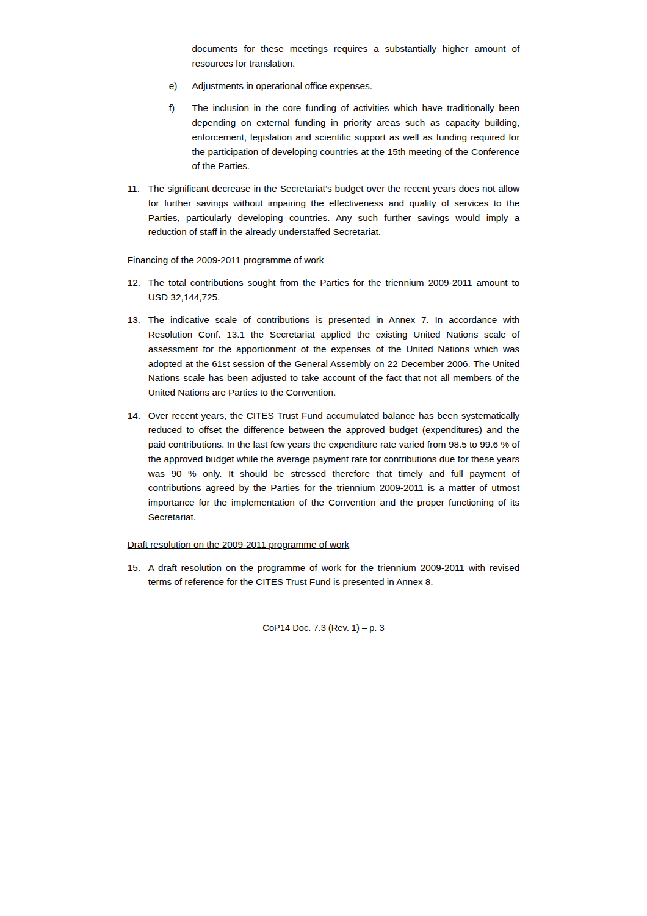documents for these meetings requires a substantially higher amount of resources for translation.
e)
Adjustments in operational office expenses.
f)
The inclusion in the core funding of activities which have traditionally been depending on external funding in priority areas such as capacity building, enforcement, legislation and scientific support as well as funding required for the participation of developing countries at the 15th meeting of the Conference of the Parties.
11.
The significant decrease in the Secretariat’s budget over the recent years does not allow for further savings without impairing the effectiveness and quality of services to the Parties, particularly developing countries. Any such further savings would imply a reduction of staff in the already understaffed Secretariat.
Financing of the 2009-2011 programme of work
12.
The total contributions sought from the Parties for the triennium 2009-2011 amount to USD 32,144,725.
13.
The indicative scale of contributions is presented in Annex 7. In accordance with Resolution Conf. 13.1 the Secretariat applied the existing United Nations scale of assessment for the apportionment of the expenses of the United Nations which was adopted at the 61st session of the General Assembly on 22 December 2006. The United Nations scale has been adjusted to take account of the fact that not all members of the United Nations are Parties to the Convention.
14.
Over recent years, the CITES Trust Fund accumulated balance has been systematically reduced to offset the difference between the approved budget (expenditures) and the paid contributions. In the last few years the expenditure rate varied from 98.5 to 99.6 % of the approved budget while the average payment rate for contributions due for these years was 90 % only. It should be stressed therefore that timely and full payment of contributions agreed by the Parties for the triennium 2009-2011 is a matter of utmost importance for the implementation of the Convention and the proper functioning of its Secretariat.
Draft resolution on the 2009-2011 programme of work
15.
A draft resolution on the programme of work for the triennium 2009-2011 with revised terms of reference for the CITES Trust Fund is presented in Annex 8.
CoP14 Doc. 7.3 (Rev. 1) – p. 3